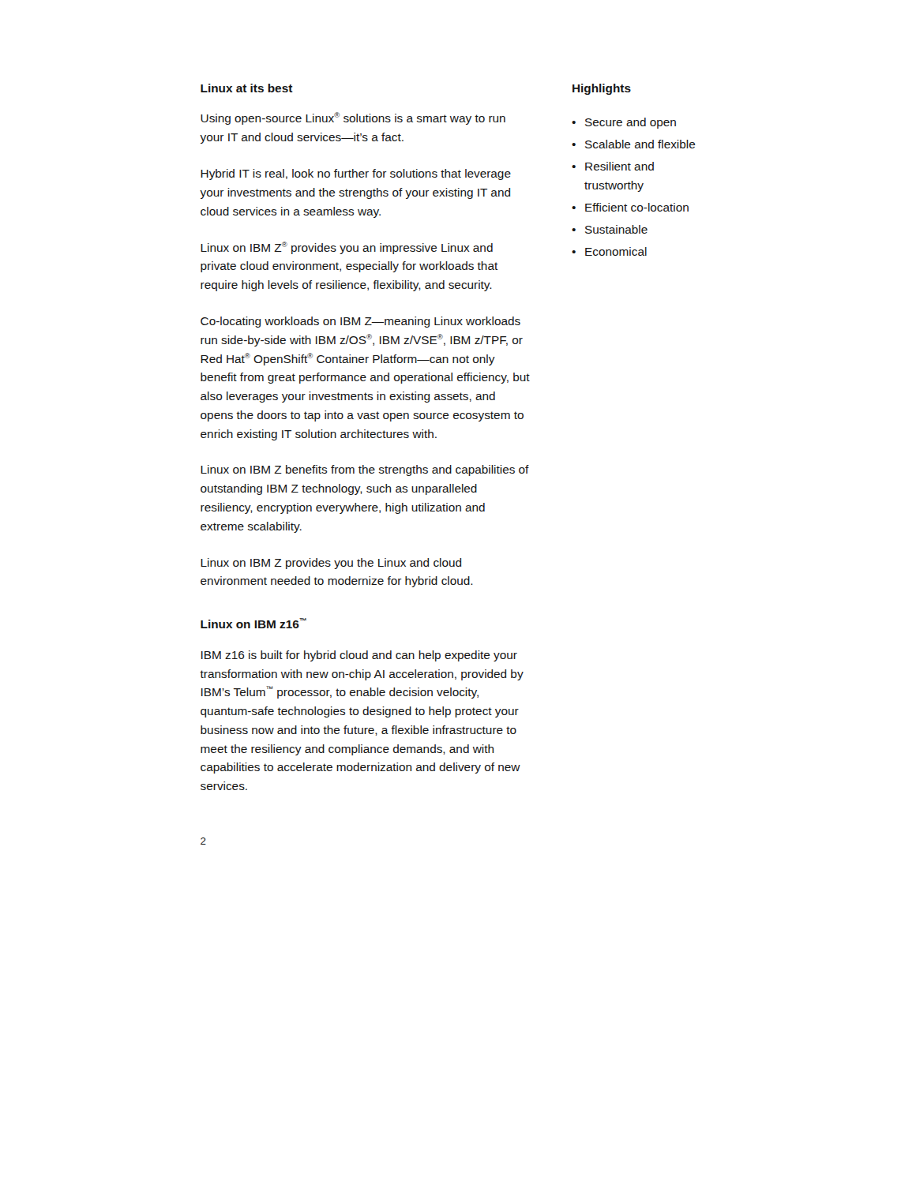Linux at its best
Using open-source Linux® solutions is a smart way to run your IT and cloud services—it’s a fact.
Hybrid IT is real, look no further for solutions that leverage your investments and the strengths of your existing IT and cloud services in a seamless way.
Linux on IBM Z® provides you an impressive Linux and private cloud environment, especially for workloads that require high levels of resilience, flexibility, and security.
Co-locating workloads on IBM Z—meaning Linux workloads run side-by-side with IBM z/OS®, IBM z/VSE®, IBM z/TPF, or Red Hat® OpenShift® Container Platform—can not only benefit from great performance and operational efficiency, but also leverages your investments in existing assets, and opens the doors to tap into a vast open source ecosystem to enrich existing IT solution architectures with.
Linux on IBM Z benefits from the strengths and capabilities of outstanding IBM Z technology, such as unparalleled resiliency, encryption everywhere, high utilization and extreme scalability.
Linux on IBM Z provides you the Linux and cloud environment needed to modernize for hybrid cloud.
Linux on IBM z16™
IBM z16 is built for hybrid cloud and can help expedite your transformation with new on-chip AI acceleration, provided by IBM’s Telum™ processor, to enable decision velocity, quantum-safe technologies to designed to help protect your business now and into the future, a flexible infrastructure to meet the resiliency and compliance demands, and with capabilities to accelerate modernization and delivery of new services.
Highlights
Secure and open
Scalable and flexible
Resilient and trustworthy
Efficient co-location
Sustainable
Economical
2